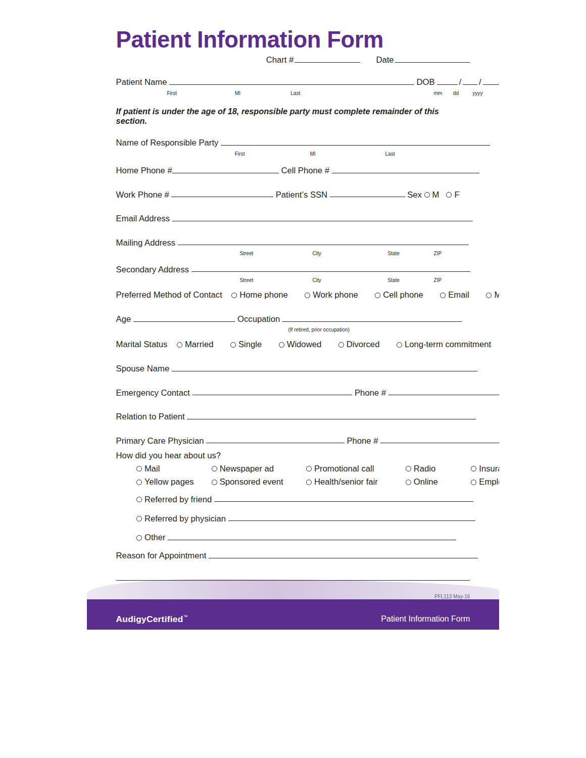Patient Information Form
Chart # Date
Patient Name DOB / /
First MI Last mm dd yyyy
If patient is under the age of 18, responsible party must complete remainder of this section.
Name of Responsible Party
First MI Last
Home Phone # Cell Phone #
Work Phone # Patient’s SSN Sex M F
Email Address
Mailing Address
Street City State ZIP
Secondary Address
Street City State ZIP
Preferred Method of Contact Home phone Work phone Cell phone Email Mail
Age Occupation
(If retired, prior occupation)
Marital Status Married Single Widowed Divorced Long-term commitment
Spouse Name
Emergency Contact Phone #
Relation to Patient
Primary Care Physician Phone #
How did you hear about us?
Mail
Newspaper ad
Promotional call
Radio
Insurance
Yellow pages
Sponsored event
Health/senior fair
Online
Employer
Referred by friend
Referred by physician
Other
Reason for Appointment
PFL113 May-16
AudigyCertified™
Patient Information Form